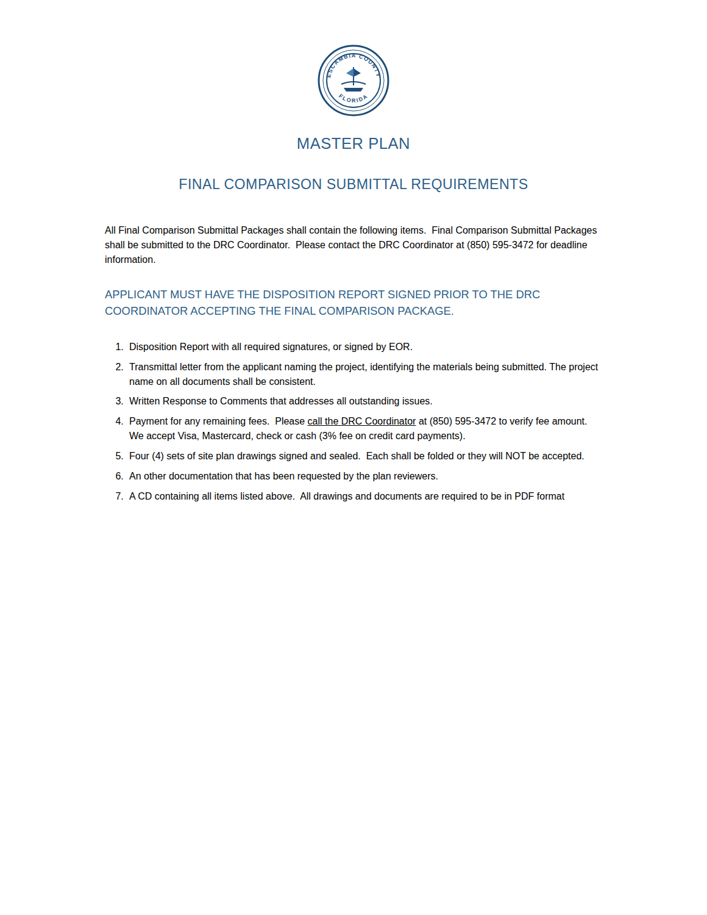ESCAMBIA COUNTY FLORIDA
MASTER PLAN
FINAL COMPARISON SUBMITTAL REQUIREMENTS
All Final Comparison Submittal Packages shall contain the following items. Final Comparison Submittal Packages shall be submitted to the DRC Coordinator. Please contact the DRC Coordinator at (850) 595-3472 for deadline information.
APPLICANT MUST HAVE THE DISPOSITION REPORT SIGNED PRIOR TO THE DRC COORDINATOR ACCEPTING THE FINAL COMPARISON PACKAGE.
Disposition Report with all required signatures, or signed by EOR.
Transmittal letter from the applicant naming the project, identifying the materials being submitted. The project name on all documents shall be consistent.
Written Response to Comments that addresses all outstanding issues.
Payment for any remaining fees. Please call the DRC Coordinator at (850) 595-3472 to verify fee amount. We accept Visa, Mastercard, check or cash (3% fee on credit card payments).
Four (4) sets of site plan drawings signed and sealed. Each shall be folded or they will NOT be accepted.
An other documentation that has been requested by the plan reviewers.
A CD containing all items listed above. All drawings and documents are required to be in PDF format